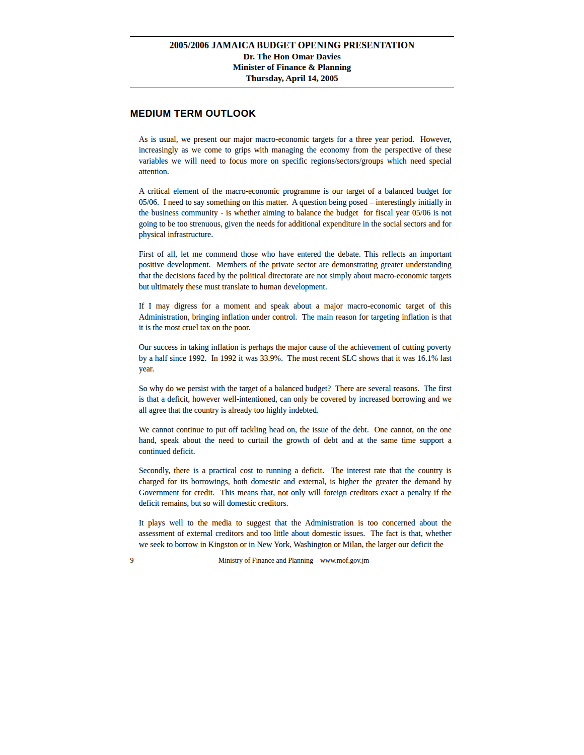2005/2006 JAMAICA BUDGET OPENING PRESENTATION
Dr. The Hon Omar Davies
Minister of Finance & Planning
Thursday, April 14, 2005
MEDIUM TERM OUTLOOK
As is usual, we present our major macro-economic targets for a three year period. However, increasingly as we come to grips with managing the economy from the perspective of these variables we will need to focus more on specific regions/sectors/groups which need special attention.
A critical element of the macro-economic programme is our target of a balanced budget for 05/06. I need to say something on this matter. A question being posed – interestingly initially in the business community - is whether aiming to balance the budget for fiscal year 05/06 is not going to be too strenuous, given the needs for additional expenditure in the social sectors and for physical infrastructure.
First of all, let me commend those who have entered the debate. This reflects an important positive development. Members of the private sector are demonstrating greater understanding that the decisions faced by the political directorate are not simply about macro-economic targets but ultimately these must translate to human development.
If I may digress for a moment and speak about a major macro-economic target of this Administration, bringing inflation under control. The main reason for targeting inflation is that it is the most cruel tax on the poor.
Our success in taking inflation is perhaps the major cause of the achievement of cutting poverty by a half since 1992. In 1992 it was 33.9%. The most recent SLC shows that it was 16.1% last year.
So why do we persist with the target of a balanced budget? There are several reasons. The first is that a deficit, however well-intentioned, can only be covered by increased borrowing and we all agree that the country is already too highly indebted.
We cannot continue to put off tackling head on, the issue of the debt. One cannot, on the one hand, speak about the need to curtail the growth of debt and at the same time support a continued deficit.
Secondly, there is a practical cost to running a deficit. The interest rate that the country is charged for its borrowings, both domestic and external, is higher the greater the demand by Government for credit. This means that, not only will foreign creditors exact a penalty if the deficit remains, but so will domestic creditors.
It plays well to the media to suggest that the Administration is too concerned about the assessment of external creditors and too little about domestic issues. The fact is that, whether we seek to borrow in Kingston or in New York, Washington or Milan, the larger our deficit the
9
Ministry of Finance and Planning – www.mof.gov.jm